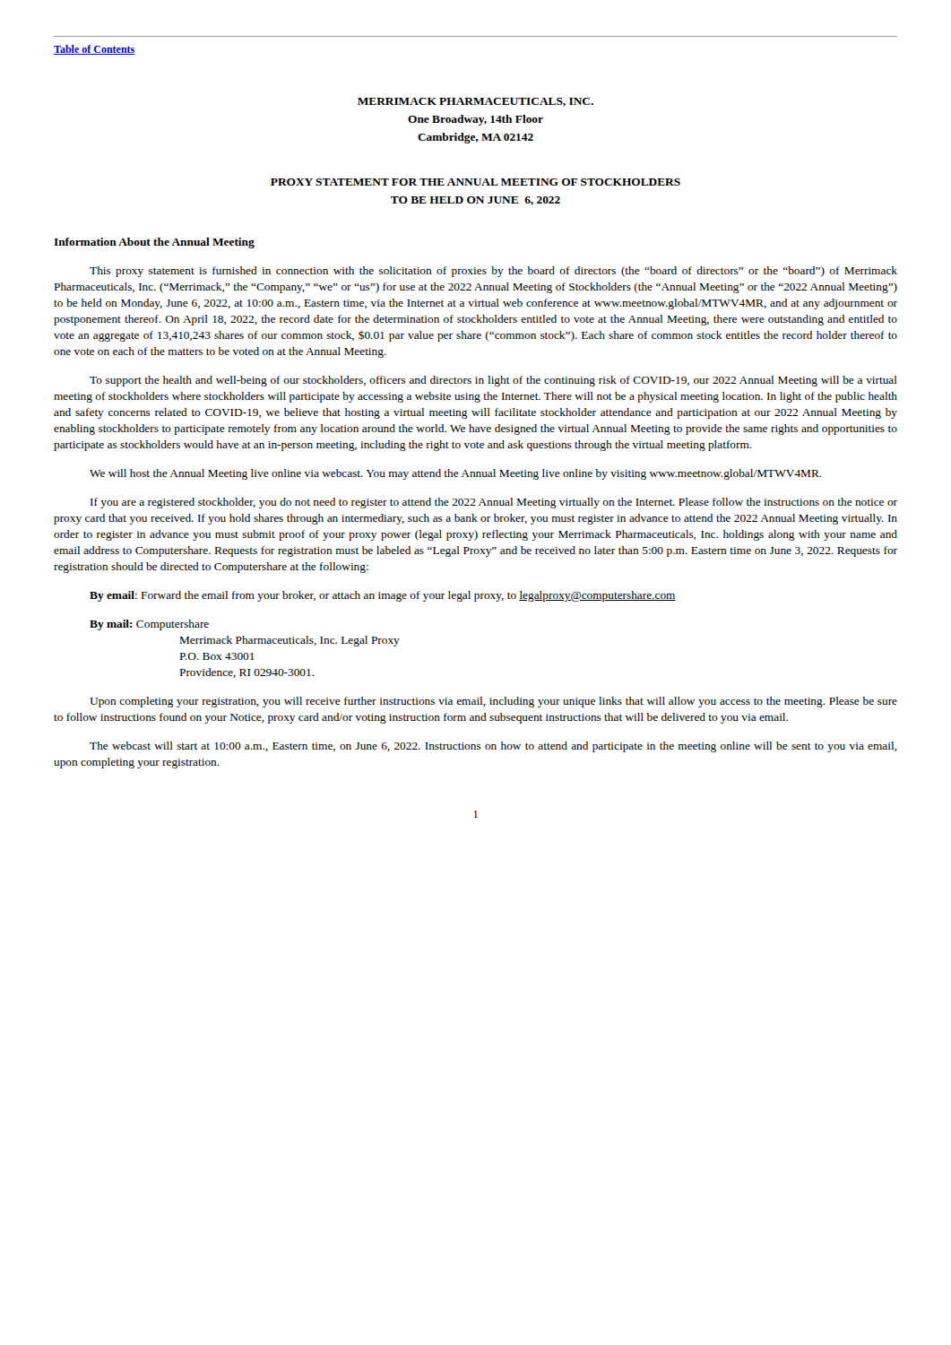Table of Contents
MERRIMACK PHARMACEUTICALS, INC.
One Broadway, 14th Floor
Cambridge, MA 02142
PROXY STATEMENT FOR THE ANNUAL MEETING OF STOCKHOLDERS
TO BE HELD ON JUNE 6, 2022
Information About the Annual Meeting
This proxy statement is furnished in connection with the solicitation of proxies by the board of directors (the “board of directors” or the “board”) of Merrimack Pharmaceuticals, Inc. (“Merrimack,” the “Company,” “we” or “us”) for use at the 2022 Annual Meeting of Stockholders (the “Annual Meeting” or the “2022 Annual Meeting”) to be held on Monday, June 6, 2022, at 10:00 a.m., Eastern time, via the Internet at a virtual web conference at www.meetnow.global/MTWV4MR, and at any adjournment or postponement thereof. On April 18, 2022, the record date for the determination of stockholders entitled to vote at the Annual Meeting, there were outstanding and entitled to vote an aggregate of 13,410,243 shares of our common stock, $0.01 par value per share (“common stock”). Each share of common stock entitles the record holder thereof to one vote on each of the matters to be voted on at the Annual Meeting.
To support the health and well-being of our stockholders, officers and directors in light of the continuing risk of COVID-19, our 2022 Annual Meeting will be a virtual meeting of stockholders where stockholders will participate by accessing a website using the Internet. There will not be a physical meeting location. In light of the public health and safety concerns related to COVID-19, we believe that hosting a virtual meeting will facilitate stockholder attendance and participation at our 2022 Annual Meeting by enabling stockholders to participate remotely from any location around the world. We have designed the virtual Annual Meeting to provide the same rights and opportunities to participate as stockholders would have at an in-person meeting, including the right to vote and ask questions through the virtual meeting platform.
We will host the Annual Meeting live online via webcast. You may attend the Annual Meeting live online by visiting www.meetnow.global/MTWV4MR.
If you are a registered stockholder, you do not need to register to attend the 2022 Annual Meeting virtually on the Internet. Please follow the instructions on the notice or proxy card that you received. If you hold shares through an intermediary, such as a bank or broker, you must register in advance to attend the 2022 Annual Meeting virtually. In order to register in advance you must submit proof of your proxy power (legal proxy) reflecting your Merrimack Pharmaceuticals, Inc. holdings along with your name and email address to Computershare. Requests for registration must be labeled as “Legal Proxy” and be received no later than 5:00 p.m. Eastern time on June 3, 2022. Requests for registration should be directed to Computershare at the following:
By email: Forward the email from your broker, or attach an image of your legal proxy, to legalproxy@computershare.com
By mail: Computershare
Merrimack Pharmaceuticals, Inc. Legal Proxy
P.O. Box 43001
Providence, RI 02940-3001.
Upon completing your registration, you will receive further instructions via email, including your unique links that will allow you access to the meeting. Please be sure to follow instructions found on your Notice, proxy card and/or voting instruction form and subsequent instructions that will be delivered to you via email.
The webcast will start at 10:00 a.m., Eastern time, on June 6, 2022. Instructions on how to attend and participate in the meeting online will be sent to you via email, upon completing your registration.
1